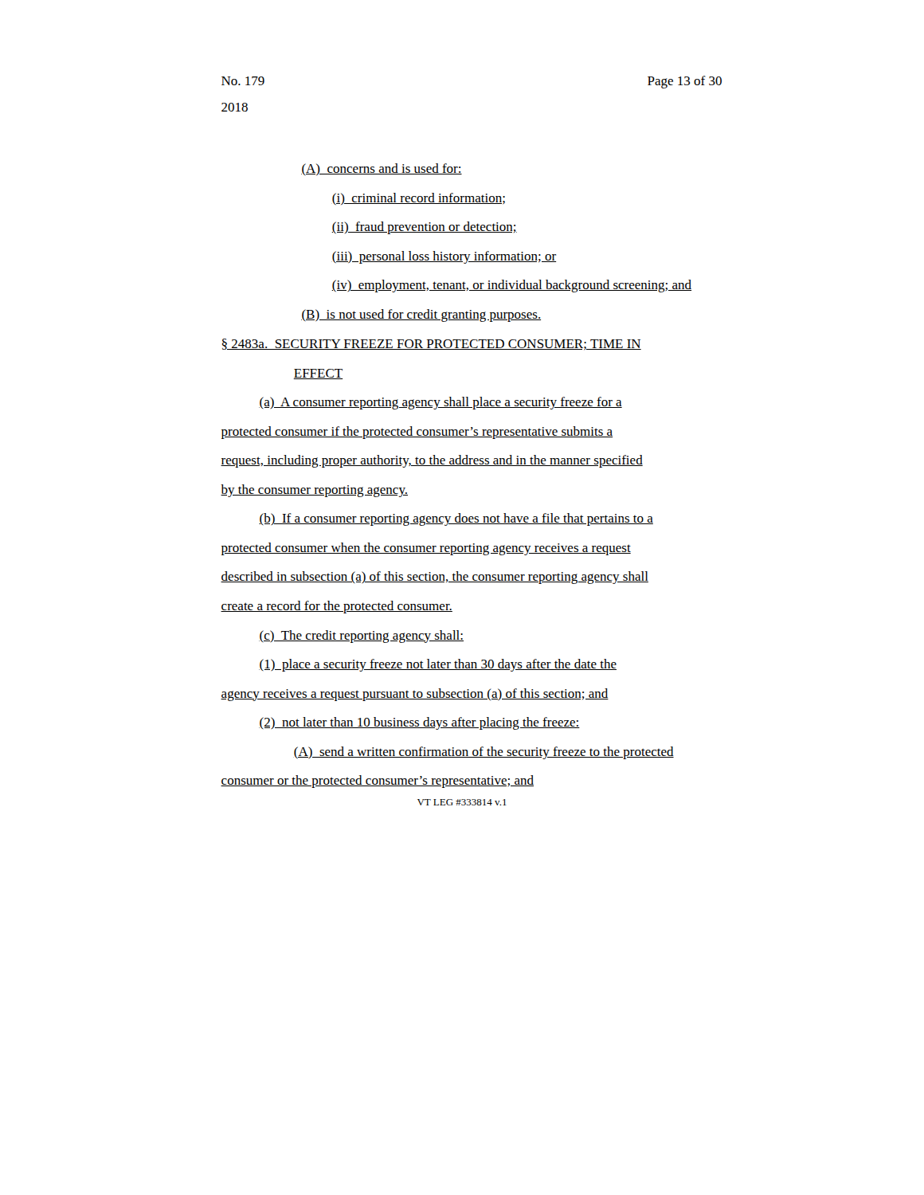No. 179
2018
Page 13 of 30
(A) concerns and is used for:
(i) criminal record information;
(ii) fraud prevention or detection;
(iii) personal loss history information; or
(iv) employment, tenant, or individual background screening; and
(B) is not used for credit granting purposes.
§ 2483a. SECURITY FREEZE FOR PROTECTED CONSUMER; TIME IN
EFFECT
(a) A consumer reporting agency shall place a security freeze for a
protected consumer if the protected consumer’s representative submits a
request, including proper authority, to the address and in the manner specified
by the consumer reporting agency.
(b) If a consumer reporting agency does not have a file that pertains to a
protected consumer when the consumer reporting agency receives a request
described in subsection (a) of this section, the consumer reporting agency shall
create a record for the protected consumer.
(c) The credit reporting agency shall:
(1) place a security freeze not later than 30 days after the date the
agency receives a request pursuant to subsection (a) of this section; and
(2) not later than 10 business days after placing the freeze:
(A) send a written confirmation of the security freeze to the protected
consumer or the protected consumer’s representative; and
VT LEG #333814 v.1